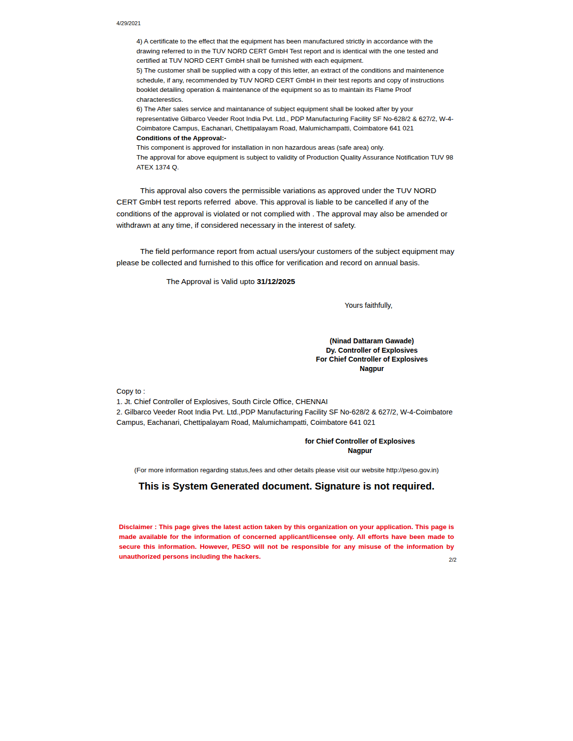4/29/2021
4) A certificate to the effect that the equipment has been manufactured strictly in accordance with the drawing referred to in the TUV NORD CERT GmbH Test report and is identical with the one tested and certified at TUV NORD CERT GmbH shall be furnished with each equipment.
5) The customer shall be supplied with a copy of this letter, an extract of the conditions and maintenence schedule, if any, recommended by TUV NORD CERT GmbH in their test reports and copy of instructions booklet detailing operation & maintenance of the equipment so as to maintain its Flame Proof characterestics.
6) The After sales service and maintanance of subject equipment shall be looked after by your representative Gilbarco Veeder Root India Pvt. Ltd., PDP Manufacturing Facility SF No-628/2 & 627/2, W-4-Coimbatore Campus, Eachanari, Chettipalayam Road, Malumichampatti, Coimbatore 641 021
Conditions of the Approval:-
This component is approved for installation in non hazardous areas (safe area) only.
The approval for above equipment is subject to validity of Production Quality Assurance Notification TUV 98 ATEX 1374 Q.
This approval also covers the permissible variations as approved under the TUV NORD CERT GmbH test reports referred above. This approval is liable to be cancelled if any of the conditions of the approval is violated or not complied with . The approval may also be amended or withdrawn at any time, if considered necessary in the interest of safety.
The field performance report from actual users/your customers of the subject equipment may please be collected and furnished to this office for verification and record on annual basis.
The Approval is Valid upto 31/12/2025
Yours faithfully,
(Ninad Dattaram Gawade)
Dy. Controller of Explosives
For Chief Controller of Explosives
Nagpur
Copy to :
1. Jt. Chief Controller of Explosives, South Circle Office, CHENNAI
2. Gilbarco Veeder Root India Pvt. Ltd.,PDP Manufacturing Facility SF No-628/2 & 627/2, W-4-Coimbatore Campus, Eachanari, Chettipalayam Road, Malumichampatti, Coimbatore 641 021
for Chief Controller of Explosives
Nagpur
(For more information regarding status,fees and other details please visit our website http://peso.gov.in)
This is System Generated document. Signature is not required.
Disclaimer : This page gives the latest action taken by this organization on your application. This page is made available for the information of concerned applicant/licensee only. All efforts have been made to secure this information. However, PESO will not be responsible for any misuse of the information by unauthorized persons including the hackers.
2/2